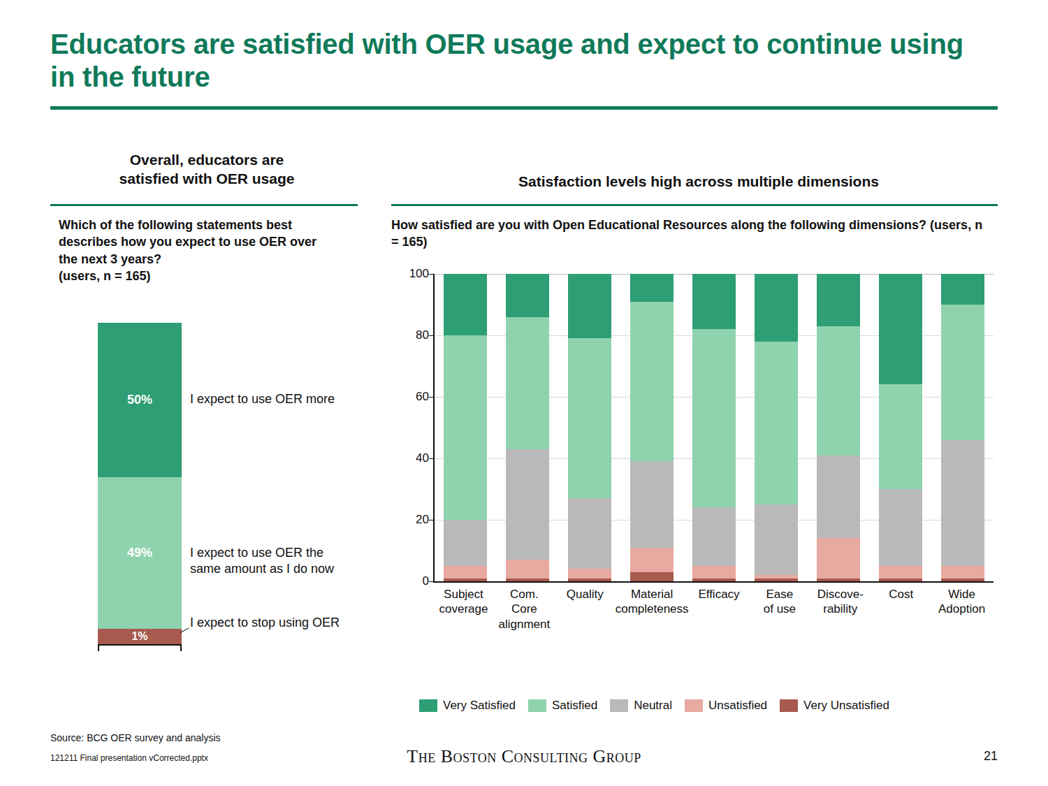Educators are satisfied with OER usage and expect to continue using in the future
Overall, educators are
satisfied with OER usage
Which of the following statements best describes how you expect to use OER over the next 3 years?
(users, n = 165)
50%
49%
1%
I expect to use OER more
I expect to use OER the same amount as I do now
I expect to stop using OER
Satisfaction levels high across multiple dimensions
How satisfied are you with Open Educational Resources along the following dimensions? (users, n = 165)
100
80
60
40
20
0
Subject
coverage
Com.
Core
alignment
Quality
Material
completeness
Efficacy
Ease
of use
Discove-
rability
Cost
Wide
Adoption
Very Satisfied
Satisfied
Neutral
Unsatisfied
Very Unsatisfied
Source: BCG OER survey and analysis
121211 Final presentation vCorrected.pptx
The Boston Consulting Group
21